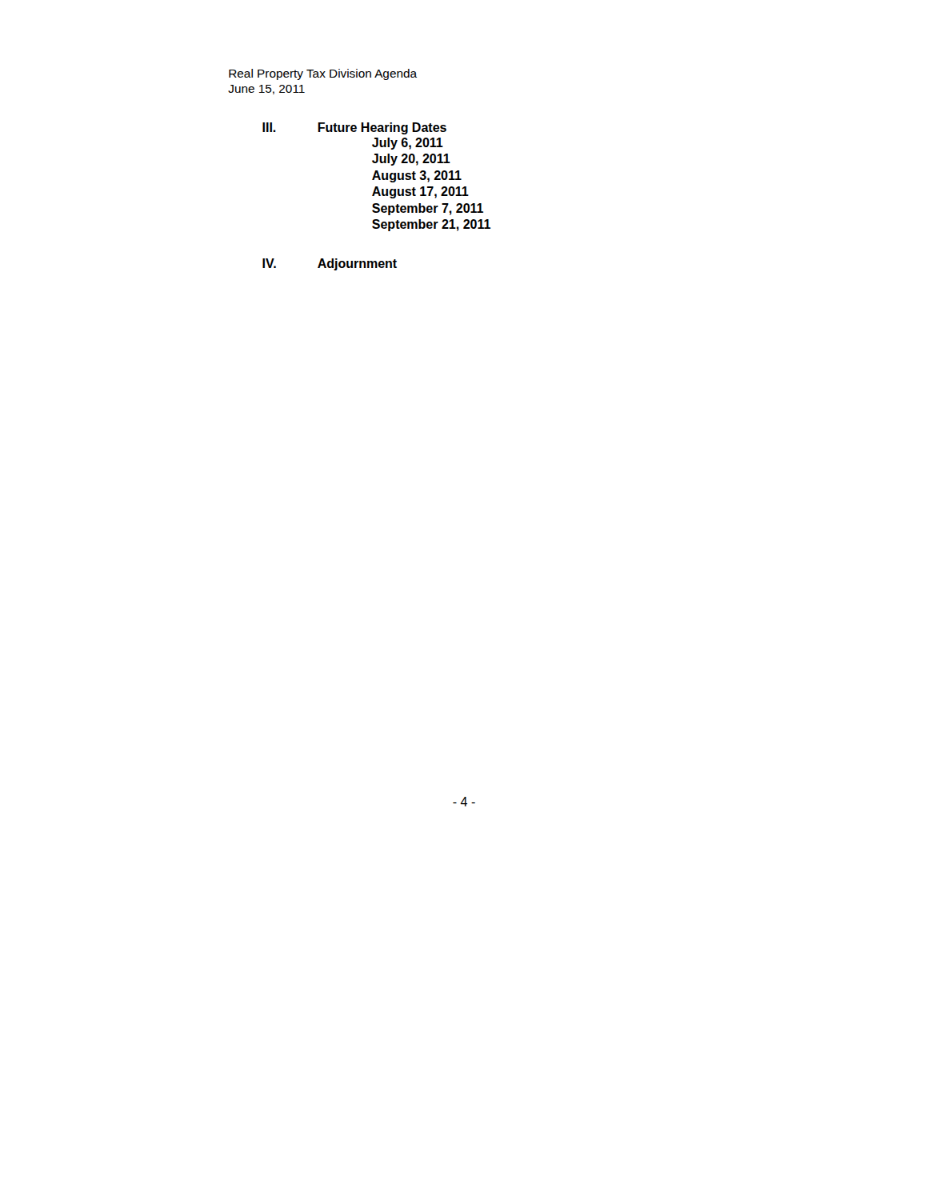Real Property Tax Division Agenda
June 15, 2011
III. Future Hearing Dates
July 6, 2011
July 20, 2011
August 3, 2011
August 17, 2011
September 7, 2011
September 21, 2011
IV. Adjournment
- 4 -